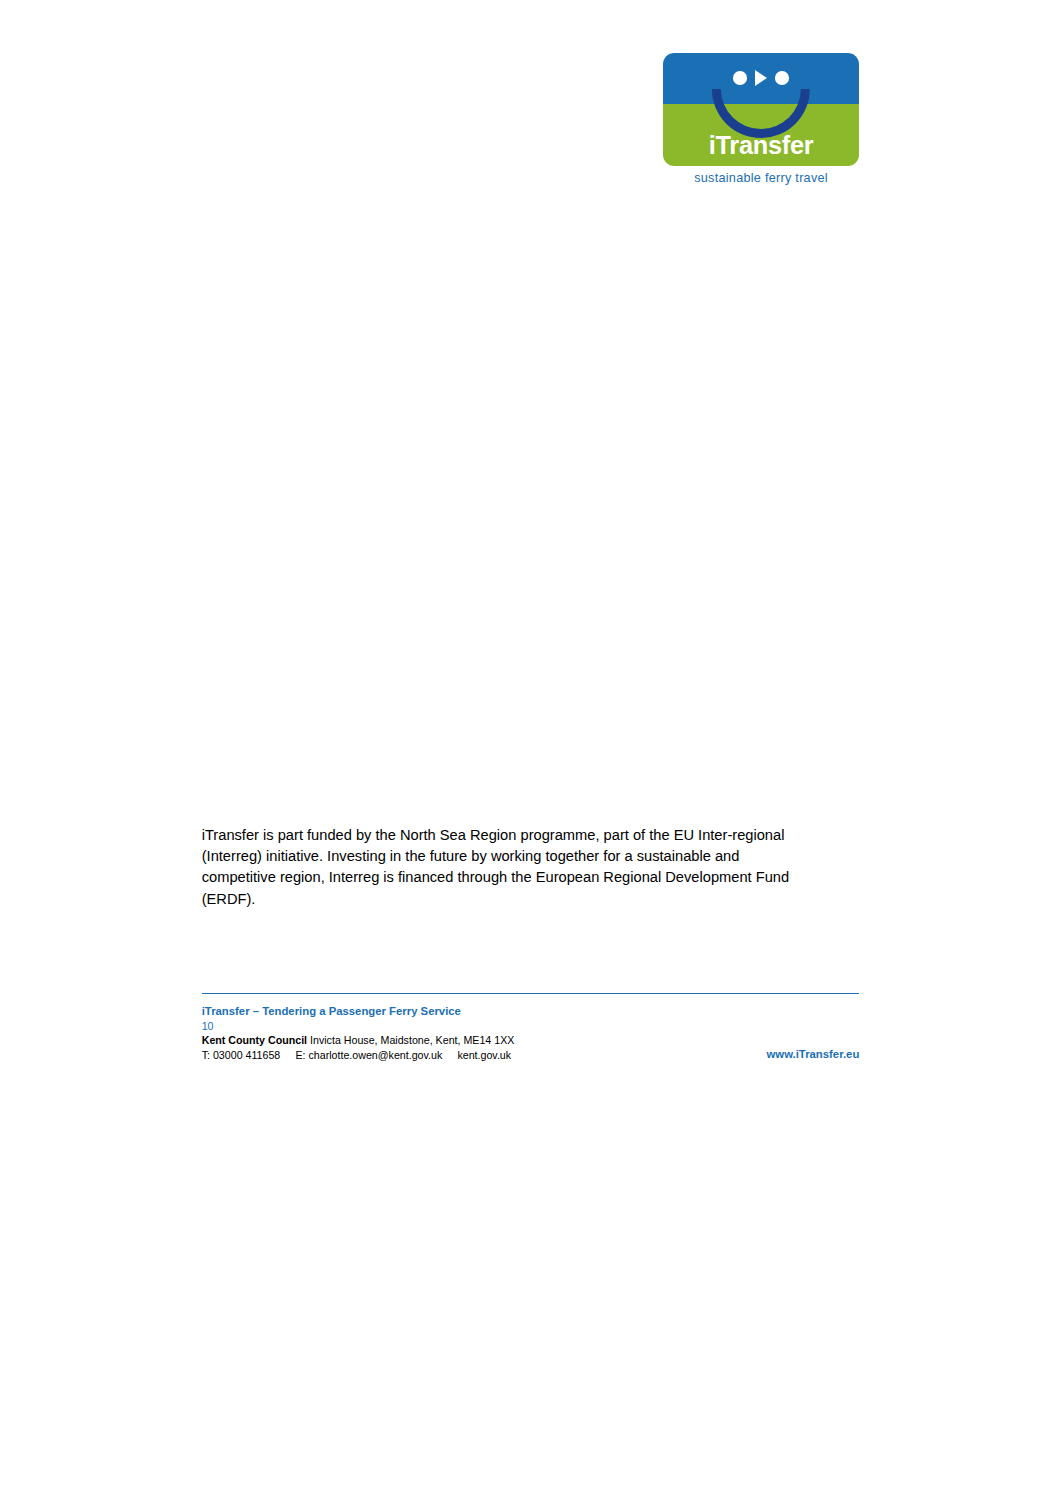iTransfer
sustainable ferry travel
iTransfer is part funded by the North Sea Region programme, part of the EU Inter-regional (Interreg) initiative. Investing in the future by working together for a sustainable and competitive region, Interreg is financed through the European Regional Development Fund (ERDF).
iTransfer – Tendering a Passenger Ferry Service
10
Kent County Council Invicta House, Maidstone, Kent, ME14 1XX
T: 03000 411658 E: charlotte.owen@kent.gov.uk kent.gov.uk
www.iTransfer.eu